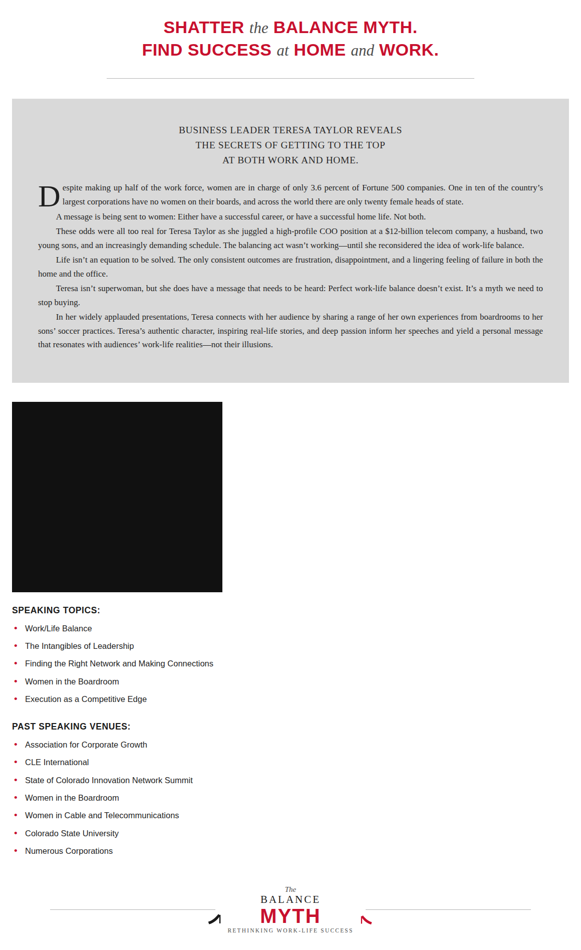Shatter the Balance Myth.
Find Success at Home and Work.
Business Leader Teresa Taylor Reveals
the Secrets of Getting to the Top
at Both Work and Home.
Despite making up half of the work force, women are in charge of only 3.6 percent of Fortune 500 companies. One in ten of the country’s largest corporations have no women on their boards, and across the world there are only twenty female heads of state.
A message is being sent to women: Either have a successful career, or have a successful home life. Not both.
These odds were all too real for Teresa Taylor as she juggled a high-profile COO position at a $12-billion telecom company, a husband, two young sons, and an increasingly demanding schedule. The balancing act wasn’t working—until she reconsidered the idea of work-life balance.
Life isn’t an equation to be solved. The only consistent outcomes are frustration, disappointment, and a lingering feeling of failure in both the home and the office.
Teresa isn’t superwoman, but she does have a message that needs to be heard: Perfect work-life balance doesn’t exist. It’s a myth we need to stop buying.
In her widely applauded presentations, Teresa connects with her audience by sharing a range of her own experiences from boardrooms to her sons’ soccer practices. Teresa’s authentic character, inspiring real-life stories, and deep passion inform her speeches and yield a personal message that resonates with audiences’ work-life realities—not their illusions.
Speaking Topics:
Work/Life Balance
The Intangibles of Leadership
Finding the Right Network and Making Connections
Women in the Boardroom
Execution as a Competitive Edge
Past Speaking Venues:
Association for Corporate Growth
CLE International
State of Colorado Innovation Network Summit
Women in the Boardroom
Women in Cable and Telecommunications
Colorado State University
Numerous Corporations
The BALANCE MYTH Rethinking Work-Life Success